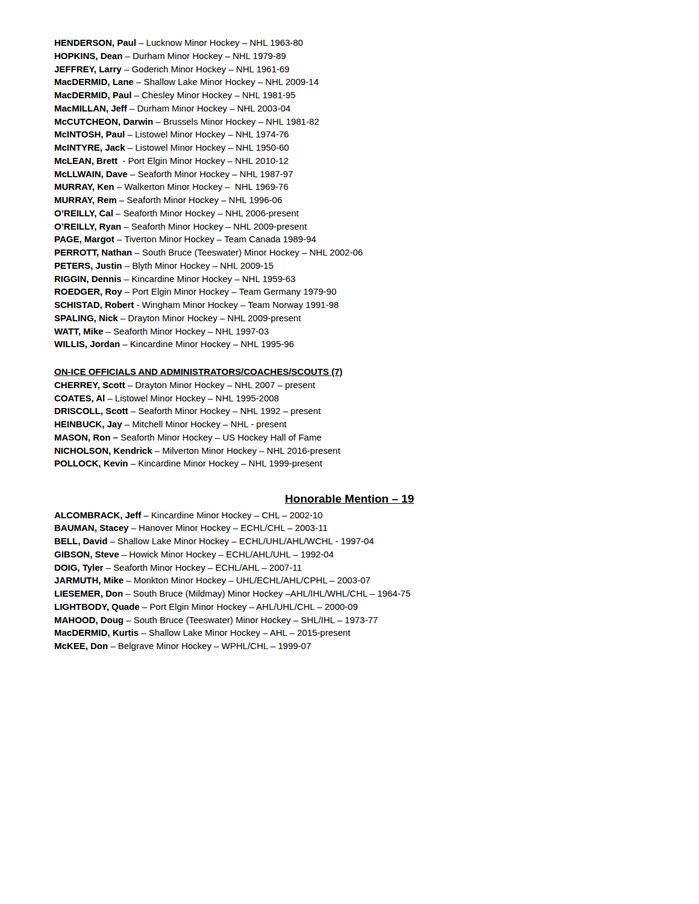HENDERSON, Paul – Lucknow Minor Hockey – NHL 1963-80
HOPKINS, Dean – Durham Minor Hockey – NHL 1979-89
JEFFREY, Larry – Goderich Minor Hockey – NHL 1961-69
MacDERMID, Lane – Shallow Lake Minor Hockey – NHL 2009-14
MacDERMID, Paul – Chesley Minor Hockey – NHL 1981-95
MacMILLAN, Jeff – Durham Minor Hockey – NHL 2003-04
McCUTCHEON, Darwin – Brussels Minor Hockey – NHL 1981-82
McINTOSH, Paul – Listowel Minor Hockey – NHL 1974-76
McINTYRE, Jack – Listowel Minor Hockey – NHL 1950-60
McLEAN, Brett - Port Elgin Minor Hockey – NHL 2010-12
McLLWAIN, Dave – Seaforth Minor Hockey – NHL 1987-97
MURRAY, Ken – Walkerton Minor Hockey – NHL 1969-76
MURRAY, Rem – Seaforth Minor Hockey – NHL 1996-06
O’REILLY, Cal – Seaforth Minor Hockey – NHL 2006-present
O’REILLY, Ryan – Seaforth Minor Hockey – NHL 2009-present
PAGE, Margot – Tiverton Minor Hockey – Team Canada 1989-94
PERROTT, Nathan – South Bruce (Teeswater) Minor Hockey – NHL 2002-06
PETERS, Justin – Blyth Minor Hockey – NHL 2009-15
RIGGIN, Dennis – Kincardine Minor Hockey – NHL 1959-63
ROEDGER, Roy – Port Elgin Minor Hockey – Team Germany 1979-90
SCHISTAD, Robert - Wingham Minor Hockey – Team Norway 1991-98
SPALING, Nick – Drayton Minor Hockey – NHL 2009-present
WATT, Mike – Seaforth Minor Hockey – NHL 1997-03
WILLIS, Jordan – Kincardine Minor Hockey – NHL 1995-96
ON-ICE OFFICIALS AND ADMINISTRATORS/COACHES/SCOUTS (7)
CHERREY, Scott – Drayton Minor Hockey – NHL 2007 – present
COATES, Al – Listowel Minor Hockey – NHL 1995-2008
DRISCOLL, Scott – Seaforth Minor Hockey – NHL 1992 – present
HEINBUCK, Jay – Mitchell Minor Hockey – NHL - present
MASON, Ron – Seaforth Minor Hockey – US Hockey Hall of Fame
NICHOLSON, Kendrick – Milverton Minor Hockey – NHL 2016-present
POLLOCK, Kevin – Kincardine Minor Hockey – NHL 1999-present
Honorable Mention – 19
ALCOMBRACK, Jeff – Kincardine Minor Hockey – CHL – 2002-10
BAUMAN, Stacey – Hanover Minor Hockey – ECHL/CHL – 2003-11
BELL, David – Shallow Lake Minor Hockey – ECHL/UHL/AHL/WCHL - 1997-04
GIBSON, Steve – Howick Minor Hockey – ECHL/AHL/UHL – 1992-04
DOIG, Tyler – Seaforth Minor Hockey – ECHL/AHL – 2007-11
JARMUTH, Mike – Monkton Minor Hockey – UHL/ECHL/AHL/CPHL – 2003-07
LIESEMER, Don – South Bruce (Mildmay) Minor Hockey –AHL/IHL/WHL/CHL – 1964-75
LIGHTBODY, Quade – Port Elgin Minor Hockey – AHL/UHL/CHL – 2000-09
MAHOOD, Doug – South Bruce (Teeswater) Minor Hockey – SHL/IHL – 1973-77
MacDERMID, Kurtis – Shallow Lake Minor Hockey – AHL – 2015-present
McKEE, Don – Belgrave Minor Hockey – WPHL/CHL – 1999-07